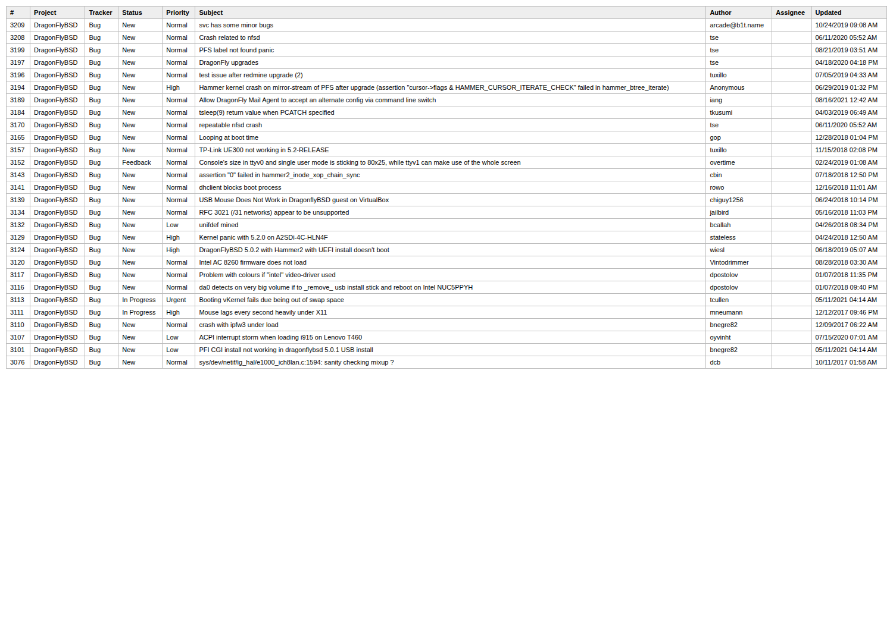| # | Project | Tracker | Status | Priority | Subject | Author | Assignee | Updated |
| --- | --- | --- | --- | --- | --- | --- | --- | --- |
| 3209 | DragonFlyBSD | Bug | New | Normal | svc has some minor bugs | arcade@b1t.name | | 10/24/2019 09:08 AM |
| 3208 | DragonFlyBSD | Bug | New | Normal | Crash related to nfsd | tse | | 06/11/2020 05:52 AM |
| 3199 | DragonFlyBSD | Bug | New | Normal | PFS label not found panic | tse | | 08/21/2019 03:51 AM |
| 3197 | DragonFlyBSD | Bug | New | Normal | DragonFly upgrades | tse | | 04/18/2020 04:18 PM |
| 3196 | DragonFlyBSD | Bug | New | Normal | test issue after redmine upgrade (2) | tuxillo | | 07/05/2019 04:33 AM |
| 3194 | DragonFlyBSD | Bug | New | High | Hammer kernel crash on mirror-stream of PFS after upgrade (assertion "cursor->flags & HAMMER_CURSOR_ITERATE_CHECK" failed in hammer_btree_iterate) | Anonymous | | 06/29/2019 01:32 PM |
| 3189 | DragonFlyBSD | Bug | New | Normal | Allow DragonFly Mail Agent to accept an alternate config via command line switch | iang | | 08/16/2021 12:42 AM |
| 3184 | DragonFlyBSD | Bug | New | Normal | tsleep(9) return value when PCATCH specified | tkusumi | | 04/03/2019 06:49 AM |
| 3170 | DragonFlyBSD | Bug | New | Normal | repeatable nfsd crash | tse | | 06/11/2020 05:52 AM |
| 3165 | DragonFlyBSD | Bug | New | Normal | Looping at boot time | gop | | 12/28/2018 01:04 PM |
| 3157 | DragonFlyBSD | Bug | New | Normal | TP-Link UE300 not working in 5.2-RELEASE | tuxillo | | 11/15/2018 02:08 PM |
| 3152 | DragonFlyBSD | Bug | Feedback | Normal | Console's size in ttyv0 and single user mode is sticking to 80x25, while ttyv1 can make use of the whole screen | overtime | | 02/24/2019 01:08 AM |
| 3143 | DragonFlyBSD | Bug | New | Normal | assertion "0" failed in hammer2_inode_xop_chain_sync | cbin | | 07/18/2018 12:50 PM |
| 3141 | DragonFlyBSD | Bug | New | Normal | dhclient blocks boot process | rowo | | 12/16/2018 11:01 AM |
| 3139 | DragonFlyBSD | Bug | New | Normal | USB Mouse Does Not Work in DragonflyBSD guest on VirtualBox | chiguy1256 | | 06/24/2018 10:14 PM |
| 3134 | DragonFlyBSD | Bug | New | Normal | RFC 3021 (/31 networks) appear to be unsupported | jailbird | | 05/16/2018 11:03 PM |
| 3132 | DragonFlyBSD | Bug | New | Low | unifdef mined | bcallah | | 04/26/2018 08:34 PM |
| 3129 | DragonFlyBSD | Bug | New | High | Kernel panic with 5.2.0 on A2SDi-4C-HLN4F | stateless | | 04/24/2018 12:50 AM |
| 3124 | DragonFlyBSD | Bug | New | High | DragonFlyBSD 5.0.2 with Hammer2 with UEFI install doesn't boot | wiesl | | 06/18/2019 05:07 AM |
| 3120 | DragonFlyBSD | Bug | New | Normal | Intel AC 8260 firmware does not load | Vintodrimmer | | 08/28/2018 03:30 AM |
| 3117 | DragonFlyBSD | Bug | New | Normal | Problem with colours if "intel" video-driver used | dpostolov | | 01/07/2018 11:35 PM |
| 3116 | DragonFlyBSD | Bug | New | Normal | da0 detects on very big volume if to _remove_ usb install stick and reboot on Intel NUC5PPYH | dpostolov | | 01/07/2018 09:40 PM |
| 3113 | DragonFlyBSD | Bug | In Progress | Urgent | Booting vKernel fails due being out of swap space | tcullen | | 05/11/2021 04:14 AM |
| 3111 | DragonFlyBSD | Bug | In Progress | High | Mouse lags every second heavily under X11 | mneumann | | 12/12/2017 09:46 PM |
| 3110 | DragonFlyBSD | Bug | New | Normal | crash with ipfw3 under load | bnegre82 | | 12/09/2017 06:22 AM |
| 3107 | DragonFlyBSD | Bug | New | Low | ACPI interrupt storm when loading i915 on Lenovo T460 | oyvinht | | 07/15/2020 07:01 AM |
| 3101 | DragonFlyBSD | Bug | New | Low | PFI CGI install not working in dragonflybsd 5.0.1 USB install | bnegre82 | | 05/11/2021 04:14 AM |
| 3076 | DragonFlyBSD | Bug | New | Normal | sys/dev/netif/ig_hal/e1000_ich8lan.c:1594: sanity checking mixup ? | dcb | | 10/11/2017 01:58 AM |